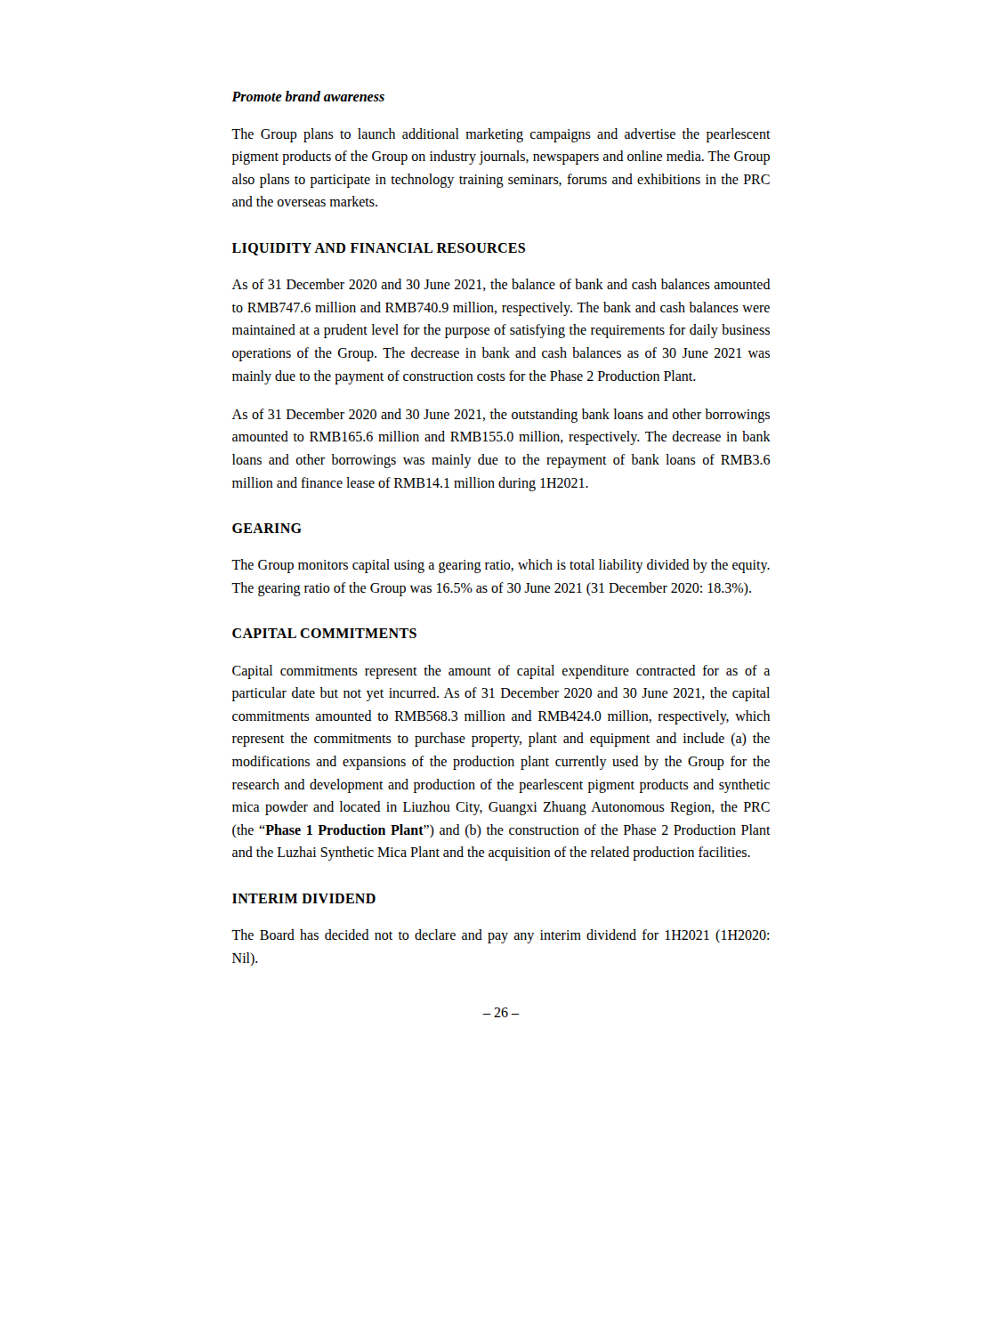Promote brand awareness
The Group plans to launch additional marketing campaigns and advertise the pearlescent pigment products of the Group on industry journals, newspapers and online media. The Group also plans to participate in technology training seminars, forums and exhibitions in the PRC and the overseas markets.
LIQUIDITY AND FINANCIAL RESOURCES
As of 31 December 2020 and 30 June 2021, the balance of bank and cash balances amounted to RMB747.6 million and RMB740.9 million, respectively. The bank and cash balances were maintained at a prudent level for the purpose of satisfying the requirements for daily business operations of the Group. The decrease in bank and cash balances as of 30 June 2021 was mainly due to the payment of construction costs for the Phase 2 Production Plant.
As of 31 December 2020 and 30 June 2021, the outstanding bank loans and other borrowings amounted to RMB165.6 million and RMB155.0 million, respectively. The decrease in bank loans and other borrowings was mainly due to the repayment of bank loans of RMB3.6 million and finance lease of RMB14.1 million during 1H2021.
GEARING
The Group monitors capital using a gearing ratio, which is total liability divided by the equity. The gearing ratio of the Group was 16.5% as of 30 June 2021 (31 December 2020: 18.3%).
CAPITAL COMMITMENTS
Capital commitments represent the amount of capital expenditure contracted for as of a particular date but not yet incurred. As of 31 December 2020 and 30 June 2021, the capital commitments amounted to RMB568.3 million and RMB424.0 million, respectively, which represent the commitments to purchase property, plant and equipment and include (a) the modifications and expansions of the production plant currently used by the Group for the research and development and production of the pearlescent pigment products and synthetic mica powder and located in Liuzhou City, Guangxi Zhuang Autonomous Region, the PRC (the “Phase 1 Production Plant”) and (b) the construction of the Phase 2 Production Plant and the Luzhai Synthetic Mica Plant and the acquisition of the related production facilities.
INTERIM DIVIDEND
The Board has decided not to declare and pay any interim dividend for 1H2021 (1H2020: Nil).
– 26 –